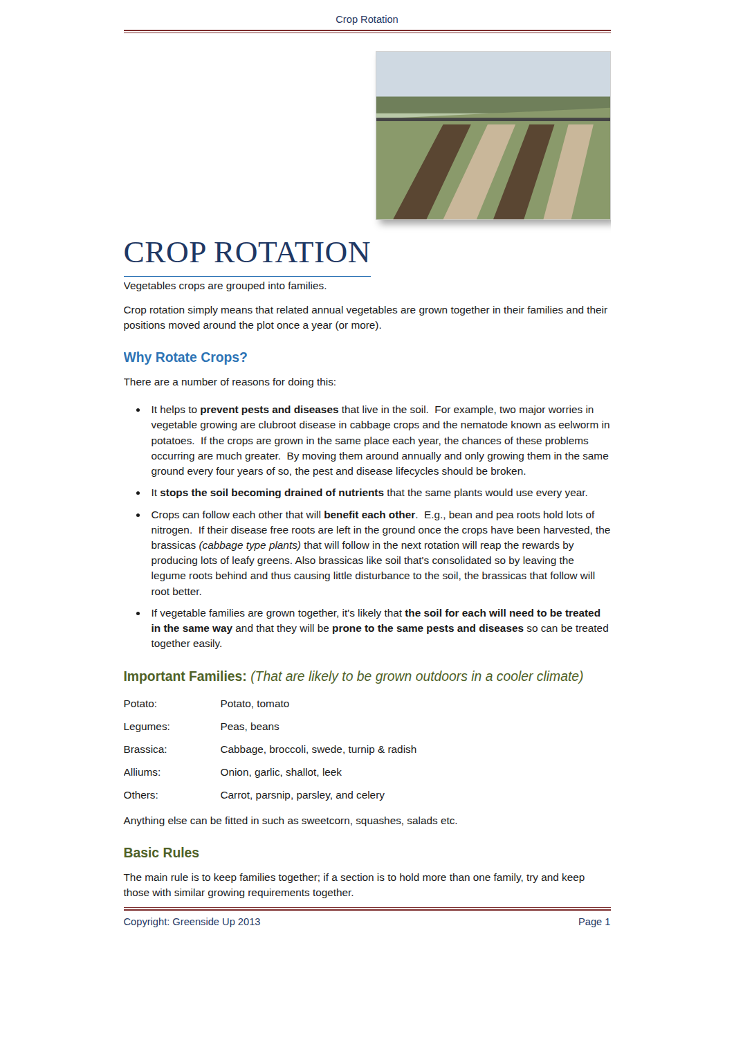Crop Rotation
CROP ROTATION
Vegetables crops are grouped into families.
Crop rotation simply means that related annual vegetables are grown together in their families and their positions moved around the plot once a year (or more).
Why Rotate Crops?
There are a number of reasons for doing this:
It helps to prevent pests and diseases that live in the soil. For example, two major worries in vegetable growing are clubroot disease in cabbage crops and the nematode known as eelworm in potatoes. If the crops are grown in the same place each year, the chances of these problems occurring are much greater. By moving them around annually and only growing them in the same ground every four years of so, the pest and disease lifecycles should be broken.
It stops the soil becoming drained of nutrients that the same plants would use every year.
Crops can follow each other that will benefit each other. E.g., bean and pea roots hold lots of nitrogen. If their disease free roots are left in the ground once the crops have been harvested, the brassicas (cabbage type plants) that will follow in the next rotation will reap the rewards by producing lots of leafy greens. Also brassicas like soil that's consolidated so by leaving the legume roots behind and thus causing little disturbance to the soil, the brassicas that follow will root better.
If vegetable families are grown together, it's likely that the soil for each will need to be treated in the same way and that they will be prone to the same pests and diseases so can be treated together easily.
Important Families: (That are likely to be grown outdoors in a cooler climate)
Potato: Potato, tomato
Legumes: Peas, beans
Brassica: Cabbage, broccoli, swede, turnip & radish
Alliums: Onion, garlic, shallot, leek
Others: Carrot, parsnip, parsley, and celery
Anything else can be fitted in such as sweetcorn, squashes, salads etc.
Basic Rules
The main rule is to keep families together; if a section is to hold more than one family, try and keep those with similar growing requirements together.
Copyright: Greenside Up 2013 Page 1